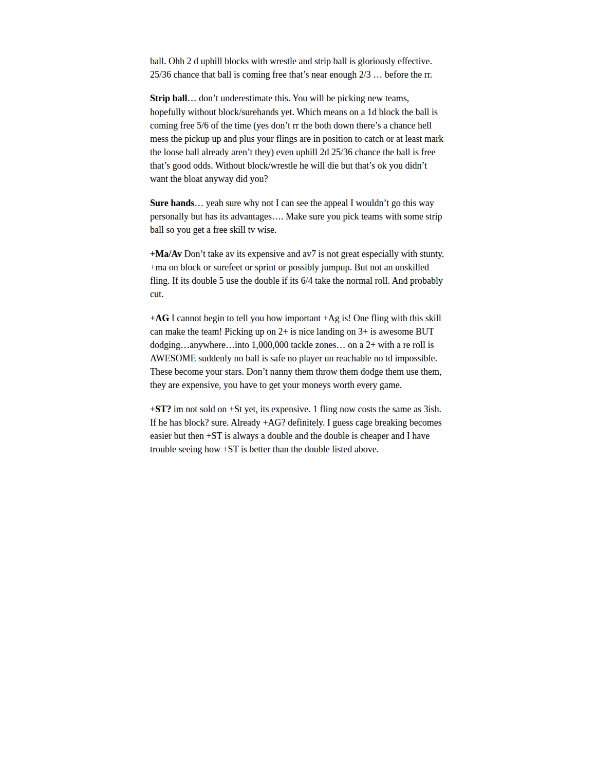ball. Ohh 2 d uphill blocks with wrestle and strip ball is gloriously effective. 25/36 chance that ball is coming free that’s near enough 2/3 … before the rr.
Strip ball… don’t underestimate this. You will be picking new teams, hopefully without block/surehands yet. Which means on a 1d block the ball is coming free 5/6 of the time (yes don’t rr the both down there’s a chance hell mess the pickup up and plus your flings are in position to catch or at least mark the loose ball already aren’t they) even uphill 2d 25/36 chance the ball is free that’s good odds. Without block/wrestle he will die but that’s ok you didn’t want the bloat anyway did you?
Sure hands… yeah sure why not I can see the appeal I wouldn’t go this way personally but has its advantages…. Make sure you pick teams with some strip ball so you get a free skill tv wise.
+Ma/Av Don’t take av its expensive and av7 is not great especially with stunty. +ma on block or surefeet or sprint or possibly jumpup. But not an unskilled fling. If its double 5 use the double if its 6/4 take the normal roll. And probably cut.
+AG I cannot begin to tell you how important +Ag is! One fling with this skill can make the team! Picking up on 2+ is nice landing on 3+ is awesome BUT dodging…anywhere…into 1,000,000 tackle zones… on a 2+ with a re roll is AWESOME suddenly no ball is safe no player un reachable no td impossible. These become your stars. Don’t nanny them throw them dodge them use them, they are expensive, you have to get your moneys worth every game.
+ST? im not sold on +St yet, its expensive. 1 fling now costs the same as 3ish. If he has block? sure. Already +AG? definitely. I guess cage breaking becomes easier but then +ST is always a double and the double is cheaper and I have trouble seeing how +ST is better than the double listed above.